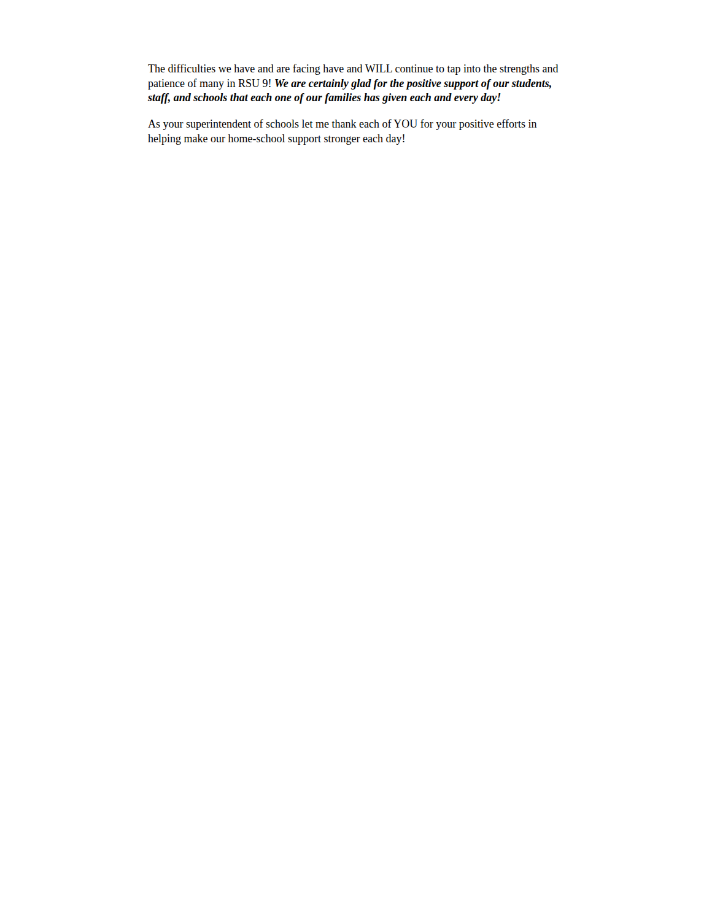The difficulties we have and are facing have and WILL continue to tap into the strengths and patience of many in RSU 9! We are certainly glad for the positive support of our students, staff, and schools that each one of our families has given each and every day!
As your superintendent of schools let me thank each of YOU for your positive efforts in helping make our home-school support stronger each day!